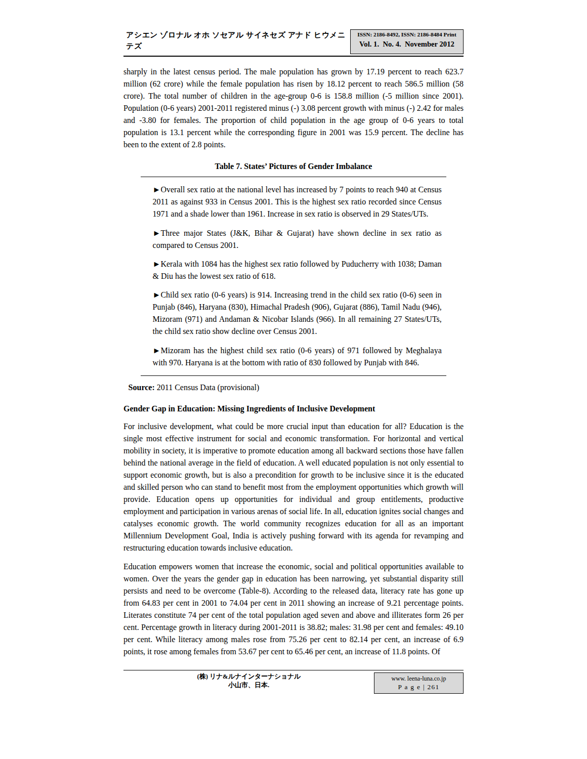アシエン ゾロナル オホ ソセアル サイネセズ アナド ヒウメニテズ
ISSN: 2186-8492, ISSN: 2186-8484 Print
Vol. 1. No. 4. November 2012
sharply in the latest census period. The male population has grown by 17.19 percent to reach 623.7 million (62 crore) while the female population has risen by 18.12 percent to reach 586.5 million (58 crore). The total number of children in the age-group 0-6 is 158.8 million (-5 million since 2001). Population (0-6 years) 2001-2011 registered minus (-) 3.08 percent growth with minus (-) 2.42 for males and -3.80 for females. The proportion of child population in the age group of 0-6 years to total population is 13.1 percent while the corresponding figure in 2001 was 15.9 percent. The decline has been to the extent of 2.8 points.
Table 7. States’ Pictures of Gender Imbalance
►Overall sex ratio at the national level has increased by 7 points to reach 940 at Census 2011 as against 933 in Census 2001. This is the highest sex ratio recorded since Census 1971 and a shade lower than 1961. Increase in sex ratio is observed in 29 States/UTs.
►Three major States (J&K, Bihar & Gujarat) have shown decline in sex ratio as compared to Census 2001.
►Kerala with 1084 has the highest sex ratio followed by Puducherry with 1038; Daman & Diu has the lowest sex ratio of 618.
►Child sex ratio (0-6 years) is 914. Increasing trend in the child sex ratio (0-6) seen in Punjab (846), Haryana (830), Himachal Pradesh (906), Gujarat (886), Tamil Nadu (946), Mizoram (971) and Andaman & Nicobar Islands (966). In all remaining 27 States/UTs, the child sex ratio show decline over Census 2001.
►Mizoram has the highest child sex ratio (0-6 years) of 971 followed by Meghalaya with 970. Haryana is at the bottom with ratio of 830 followed by Punjab with 846.
Source: 2011 Census Data (provisional)
Gender Gap in Education: Missing Ingredients of Inclusive Development
For inclusive development, what could be more crucial input than education for all? Education is the single most effective instrument for social and economic transformation. For horizontal and vertical mobility in society, it is imperative to promote education among all backward sections those have fallen behind the national average in the field of education. A well educated population is not only essential to support economic growth, but is also a precondition for growth to be inclusive since it is the educated and skilled person who can stand to benefit most from the employment opportunities which growth will provide. Education opens up opportunities for individual and group entitlements, productive employment and participation in various arenas of social life. In all, education ignites social changes and catalyses economic growth. The world community recognizes education for all as an important Millennium Development Goal, India is actively pushing forward with its agenda for revamping and restructuring education towards inclusive education.
Education empowers women that increase the economic, social and political opportunities available to women. Over the years the gender gap in education has been narrowing, yet substantial disparity still persists and need to be overcome (Table-8). According to the released data, literacy rate has gone up from 64.83 per cent in 2001 to 74.04 per cent in 2011 showing an increase of 9.21 percentage points. Literates constitute 74 per cent of the total population aged seven and above and illiterates form 26 per cent. Percentage growth in literacy during 2001-2011 is 38.82; males: 31.98 per cent and females: 49.10 per cent. While literacy among males rose from 75.26 per cent to 82.14 per cent, an increase of 6.9 points, it rose among females from 53.67 per cent to 65.46 per cent, an increase of 11.8 points. Of
(株) リナ&ルナインターナショナル
小山市、日本.
www. leena-luna.co.jp
P a g e | 261